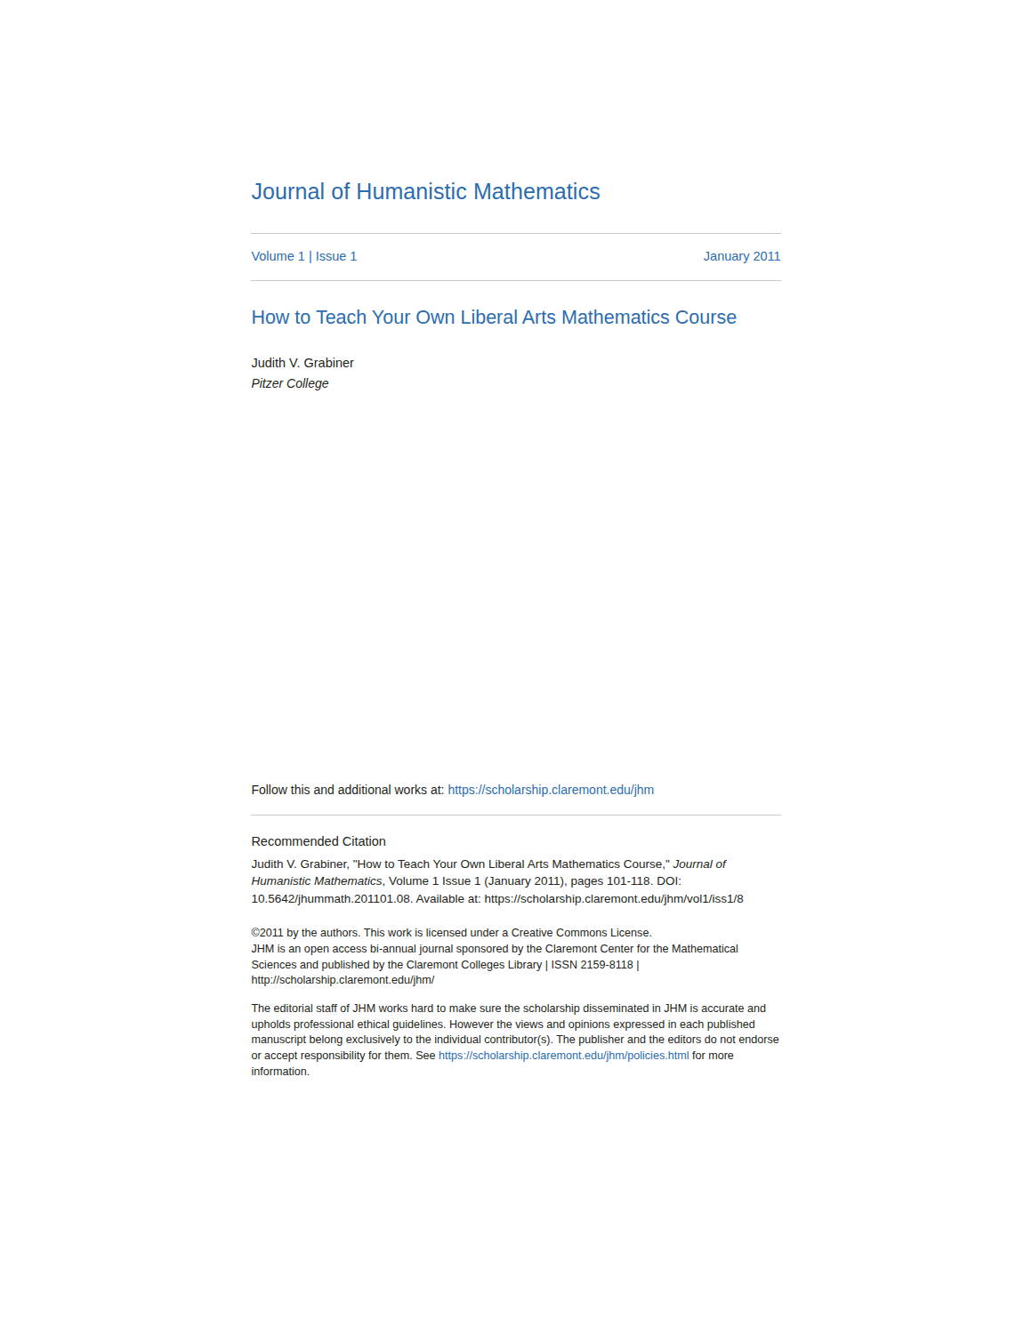Journal of Humanistic Mathematics
Volume 1 | Issue 1
January 2011
How to Teach Your Own Liberal Arts Mathematics Course
Judith V. Grabiner
Pitzer College
Follow this and additional works at: https://scholarship.claremont.edu/jhm
Recommended Citation
Judith V. Grabiner, "How to Teach Your Own Liberal Arts Mathematics Course," Journal of Humanistic Mathematics, Volume 1 Issue 1 (January 2011), pages 101-118. DOI: 10.5642/jhummath.201101.08. Available at: https://scholarship.claremont.edu/jhm/vol1/iss1/8
©2011 by the authors. This work is licensed under a Creative Commons License.
JHM is an open access bi-annual journal sponsored by the Claremont Center for the Mathematical Sciences and published by the Claremont Colleges Library | ISSN 2159-8118 | http://scholarship.claremont.edu/jhm/
The editorial staff of JHM works hard to make sure the scholarship disseminated in JHM is accurate and upholds professional ethical guidelines. However the views and opinions expressed in each published manuscript belong exclusively to the individual contributor(s). The publisher and the editors do not endorse or accept responsibility for them. See https://scholarship.claremont.edu/jhm/policies.html for more information.